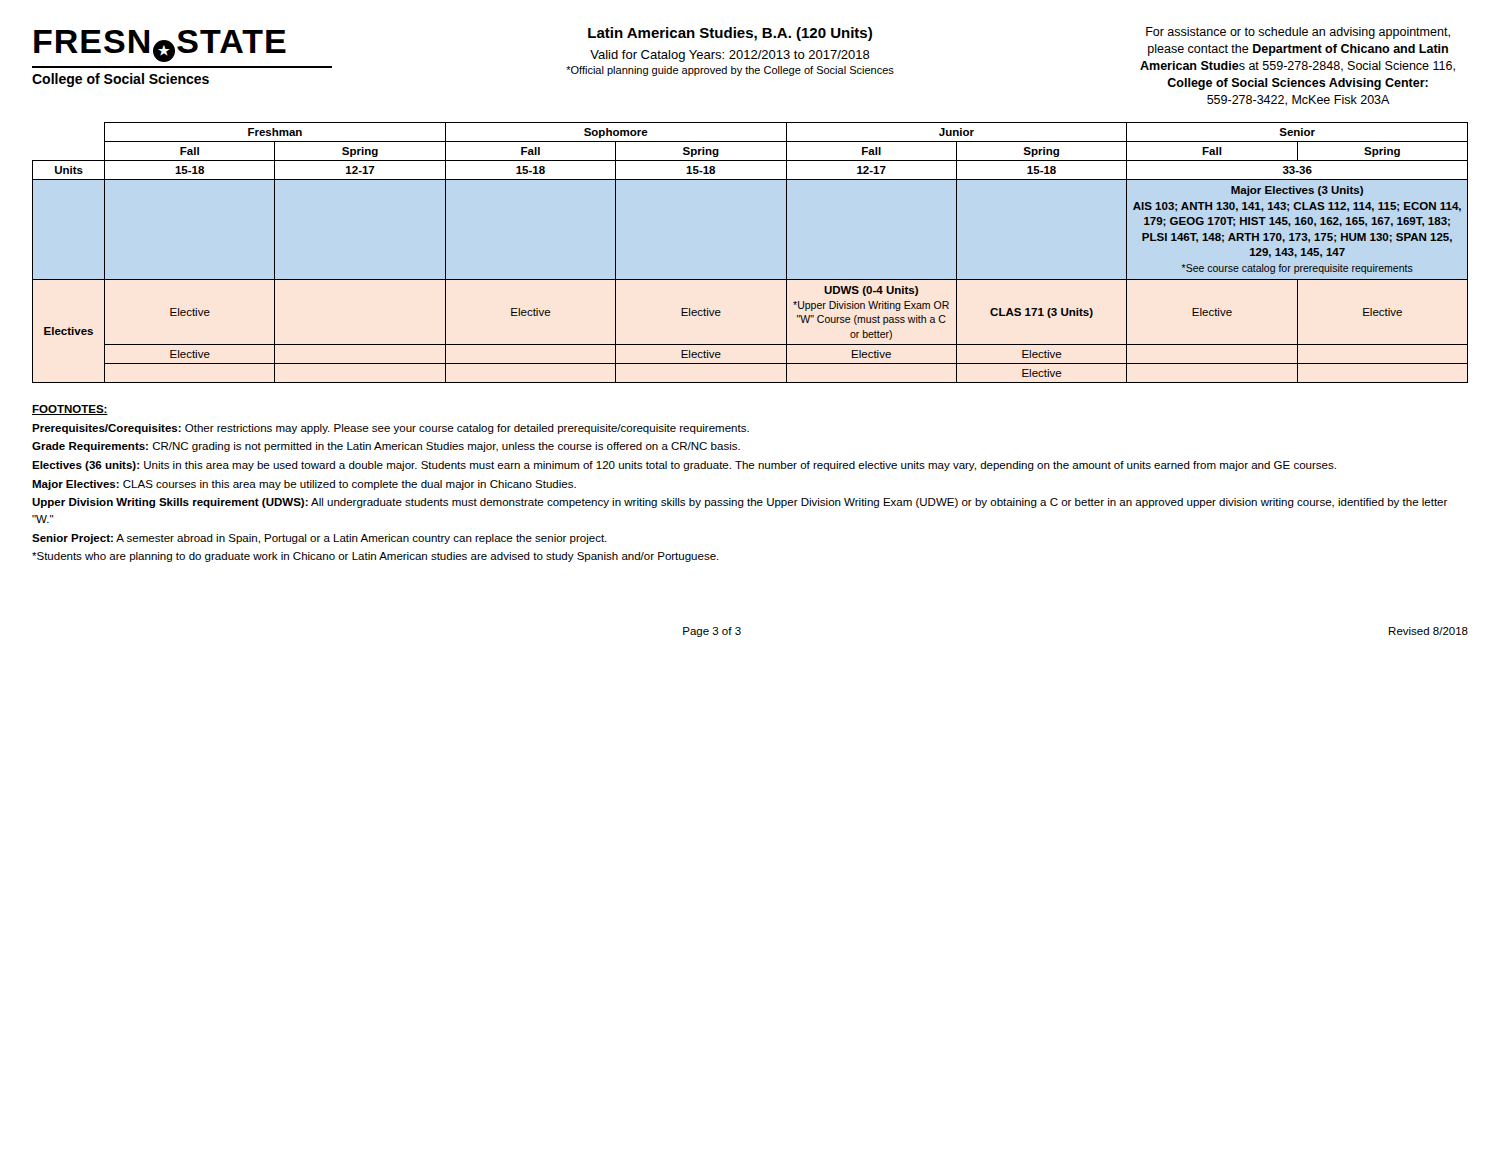FRESN★STATE
College of Social Sciences
Latin American Studies, B.A. (120 Units)
Valid for Catalog Years: 2012/2013 to 2017/2018
*Official planning guide approved by the College of Social Sciences
For assistance or to schedule an advising appointment, please contact the Department of Chicano and Latin American Studies at 559-278-2848, Social Science 116, College of Social Sciences Advising Center:
559-278-3422, McKee Fisk 203A
| | Freshman | Sophomore | Junior | Senior |
| --- | --- | --- | --- | --- |
| | Fall | Spring | Fall | Spring | Fall | Spring | Fall | Spring |
| Units | 15-18 | 12-17 | 15-18 | 15-18 | 12-17 | 15-18 | 33-36 |
| | | | | | | | Major Electives (3 Units) AIS 103; ANTH 130, 141, 143; CLAS 112, 114, 115; ECON 114, 179; GEOG 170T; HIST 145, 160, 162, 165, 167, 169T, 183; PLSI 146T, 148; ARTH 170, 173, 175; HUM 130; SPAN 125, 129, 143, 145, 147 *See course catalog for prerequisite requirements |
| Electives | Elective | | Elective | Elective | UDWS (0-4 Units) *Upper Division Writing Exam OR "W" Course (must pass with a C or better) | CLAS 171 (3 Units) | Elective | Elective |
| Elective | | | Elective | Elective | Elective | | |
| | | | | | Elective | | |
FOOTNOTES:
Prerequisites/Corequisites: Other restrictions may apply. Please see your course catalog for detailed prerequisite/corequisite requirements.
Grade Requirements: CR/NC grading is not permitted in the Latin American Studies major, unless the course is offered on a CR/NC basis.
Electives (36 units): Units in this area may be used toward a double major. Students must earn a minimum of 120 units total to graduate. The number of required elective units may vary, depending on the amount of units earned from major and GE courses.
Major Electives: CLAS courses in this area may be utilized to complete the dual major in Chicano Studies.
Upper Division Writing Skills requirement (UDWS): All undergraduate students must demonstrate competency in writing skills by passing the Upper Division Writing Exam (UDWE) or by obtaining a C or better in an approved upper division writing course, identified by the letter "W."
Senior Project: A semester abroad in Spain, Portugal or a Latin American country can replace the senior project.
*Students who are planning to do graduate work in Chicano or Latin American studies are advised to study Spanish and/or Portuguese.
Page 3 of 3
Revised 8/2018